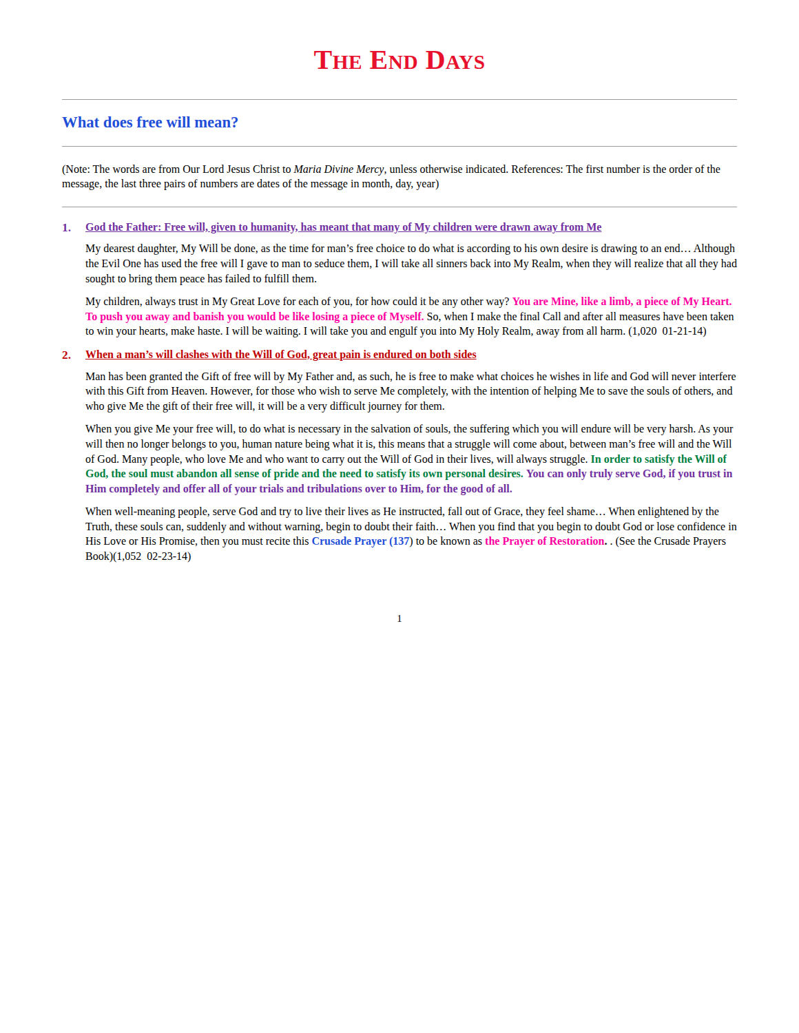THE END DAYS
What does free will mean?
(Note: The words are from Our Lord Jesus Christ to Maria Divine Mercy, unless otherwise indicated. References: The first number is the order of the message, the last three pairs of numbers are dates of the message in month, day, year)
God the Father: Free will, given to humanity, has meant that many of My children were drawn away from Me
My dearest daughter, My Will be done, as the time for man’s free choice to do what is according to his own desire is drawing to an end… Although the Evil One has used the free will I gave to man to seduce them, I will take all sinners back into My Realm, when they will realize that all they had sought to bring them peace has failed to fulfill them.
My children, always trust in My Great Love for each of you, for how could it be any other way? You are Mine, like a limb, a piece of My Heart. To push you away and banish you would be like losing a piece of Myself. So, when I make the final Call and after all measures have been taken to win your hearts, make haste. I will be waiting. I will take you and engulf you into My Holy Realm, away from all harm. (1,020 01-21-14)
When a man’s will clashes with the Will of God, great pain is endured on both sides
Man has been granted the Gift of free will by My Father and, as such, he is free to make what choices he wishes in life and God will never interfere with this Gift from Heaven. However, for those who wish to serve Me completely, with the intention of helping Me to save the souls of others, and who give Me the gift of their free will, it will be a very difficult journey for them.
When you give Me your free will, to do what is necessary in the salvation of souls, the suffering which you will endure will be very harsh. As your will then no longer belongs to you, human nature being what it is, this means that a struggle will come about, between man’s free will and the Will of God. Many people, who love Me and who want to carry out the Will of God in their lives, will always struggle. In order to satisfy the Will of God, the soul must abandon all sense of pride and the need to satisfy its own personal desires. You can only truly serve God, if you trust in Him completely and offer all of your trials and tribulations over to Him, for the good of all.
When well-meaning people, serve God and try to live their lives as He instructed, fall out of Grace, they feel shame… When enlightened by the Truth, these souls can, suddenly and without warning, begin to doubt their faith… When you find that you begin to doubt God or lose confidence in His Love or His Promise, then you must recite this Crusade Prayer (137) to be known as the Prayer of Restoration. . (See the Crusade Prayers Book)(1,052 02-23-14)
1